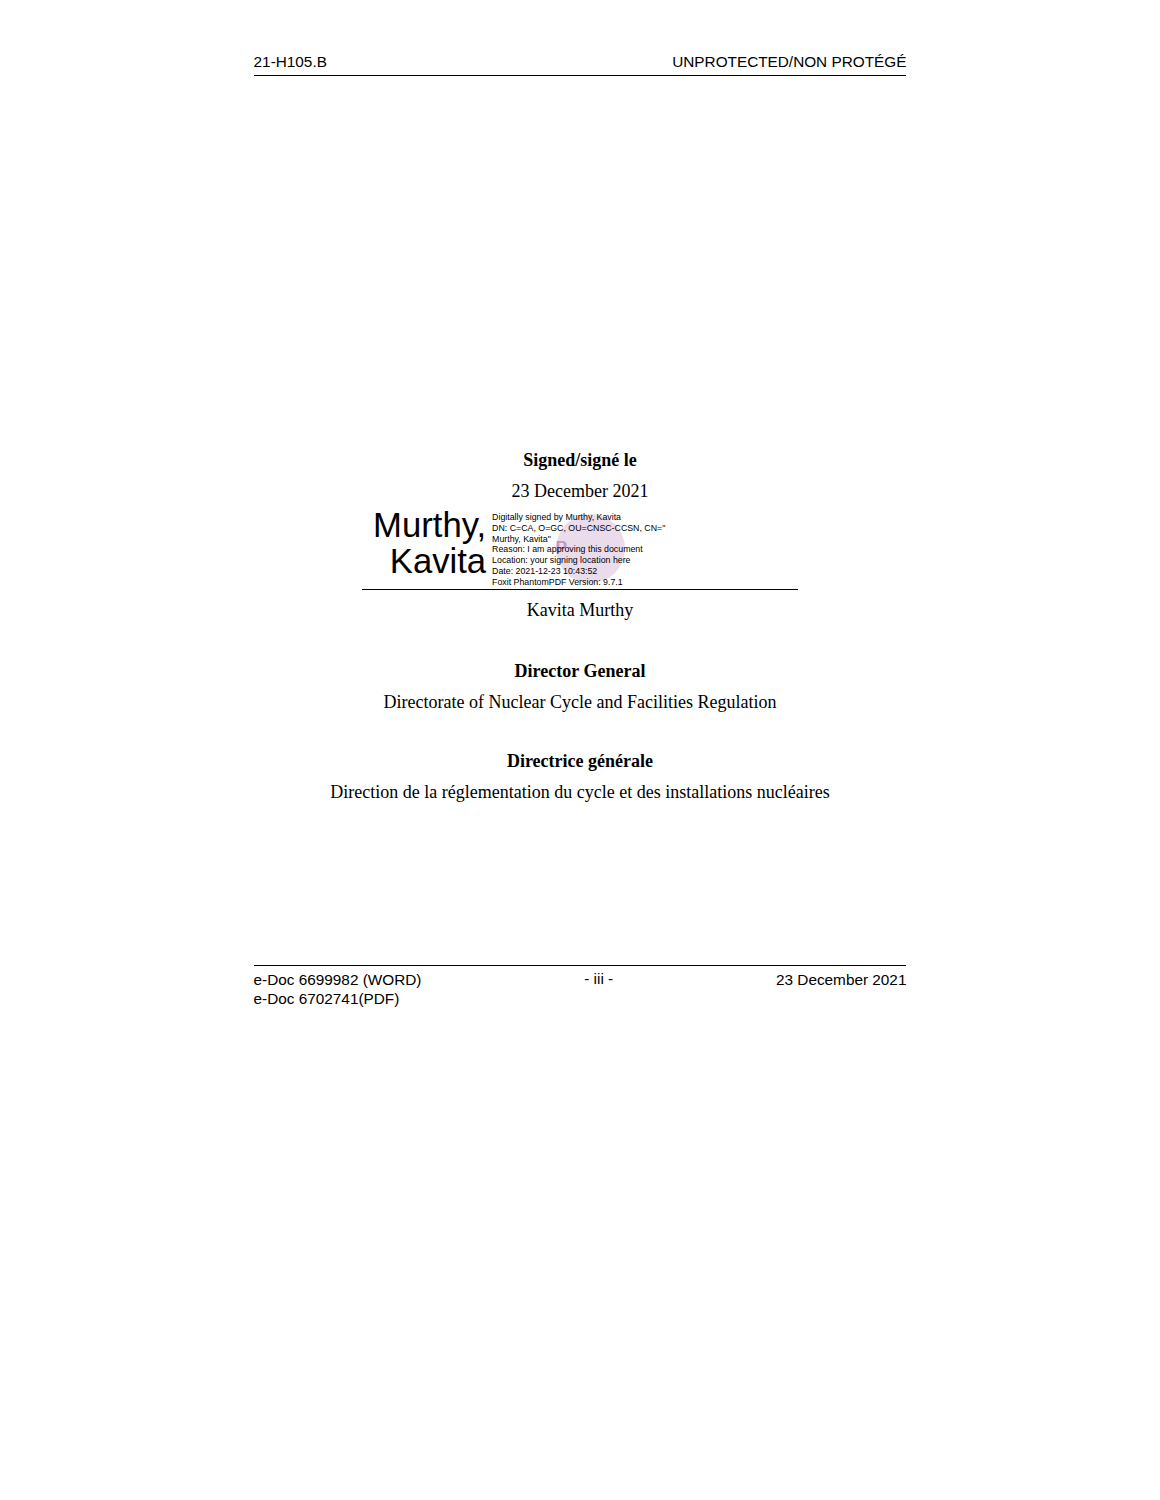21-H105.B
UNPROTECTED/NON PROTÉGÉ
Signed/signé le
23 December 2021
P
Murthy, Kavita
Digitally signed by Murthy, Kavita
DN: C=CA, O=GC, OU=CNSC-CCSN, CN="
Murthy, Kavita"
Reason: I am approving this document
Location: your signing location here
Date: 2021-12-23 10:43:52
Foxit PhantomPDF Version: 9.7.1
Kavita Murthy
Director General
Directorate of Nuclear Cycle and Facilities Regulation
Directrice générale
Direction de la réglementation du cycle et des installations nucléaires
e-Doc 6699982 (WORD)
e-Doc 6702741(PDF)
- iii -
23 December 2021